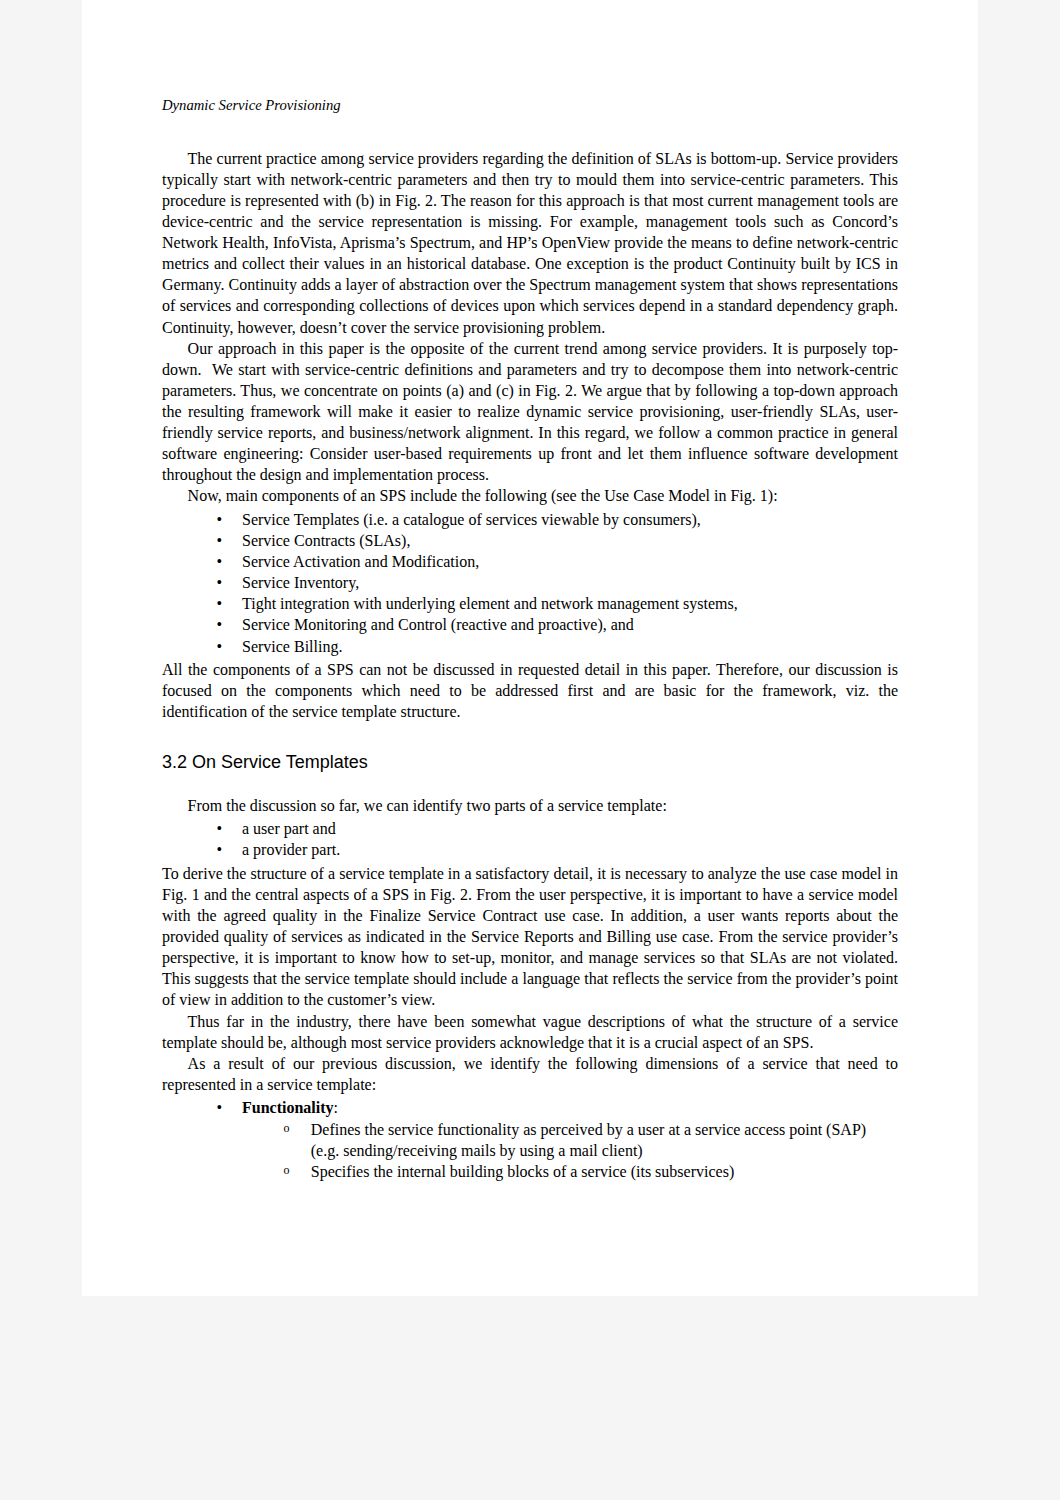Dynamic Service Provisioning
The current practice among service providers regarding the definition of SLAs is bottom-up. Service providers typically start with network-centric parameters and then try to mould them into service-centric parameters. This procedure is represented with (b) in Fig. 2. The reason for this approach is that most current management tools are device-centric and the service representation is missing. For example, management tools such as Concord’s Network Health, InfoVista, Aprisma’s Spectrum, and HP’s OpenView provide the means to define network-centric metrics and collect their values in an historical database. One exception is the product Continuity built by ICS in Germany. Continuity adds a layer of abstraction over the Spectrum management system that shows representations of services and corresponding collections of devices upon which services depend in a standard dependency graph. Continuity, however, doesn’t cover the service provisioning problem.
Our approach in this paper is the opposite of the current trend among service providers. It is purposely top-down. We start with service-centric definitions and parameters and try to decompose them into network-centric parameters. Thus, we concentrate on points (a) and (c) in Fig. 2. We argue that by following a top-down approach the resulting framework will make it easier to realize dynamic service provisioning, user-friendly SLAs, user-friendly service reports, and business/network alignment. In this regard, we follow a common practice in general software engineering: Consider user-based requirements up front and let them influence software development throughout the design and implementation process.
Now, main components of an SPS include the following (see the Use Case Model in Fig. 1):
Service Templates (i.e. a catalogue of services viewable by consumers),
Service Contracts (SLAs),
Service Activation and Modification,
Service Inventory,
Tight integration with underlying element and network management systems,
Service Monitoring and Control (reactive and proactive), and
Service Billing.
All the components of a SPS can not be discussed in requested detail in this paper. Therefore, our discussion is focused on the components which need to be addressed first and are basic for the framework, viz. the identification of the service template structure.
3.2 On Service Templates
From the discussion so far, we can identify two parts of a service template:
a user part and
a provider part.
To derive the structure of a service template in a satisfactory detail, it is necessary to analyze the use case model in Fig. 1 and the central aspects of a SPS in Fig. 2. From the user perspective, it is important to have a service model with the agreed quality in the Finalize Service Contract use case. In addition, a user wants reports about the provided quality of services as indicated in the Service Reports and Billing use case. From the service provider’s perspective, it is important to know how to set-up, monitor, and manage services so that SLAs are not violated. This suggests that the service template should include a language that reflects the service from the provider’s point of view in addition to the customer’s view.
Thus far in the industry, there have been somewhat vague descriptions of what the structure of a service template should be, although most service providers acknowledge that it is a crucial aspect of an SPS.
As a result of our previous discussion, we identify the following dimensions of a service that need to represented in a service template:
Functionality:
Defines the service functionality as perceived by a user at a service access point (SAP) (e.g. sending/receiving mails by using a mail client)
Specifies the internal building blocks of a service (its subservices)